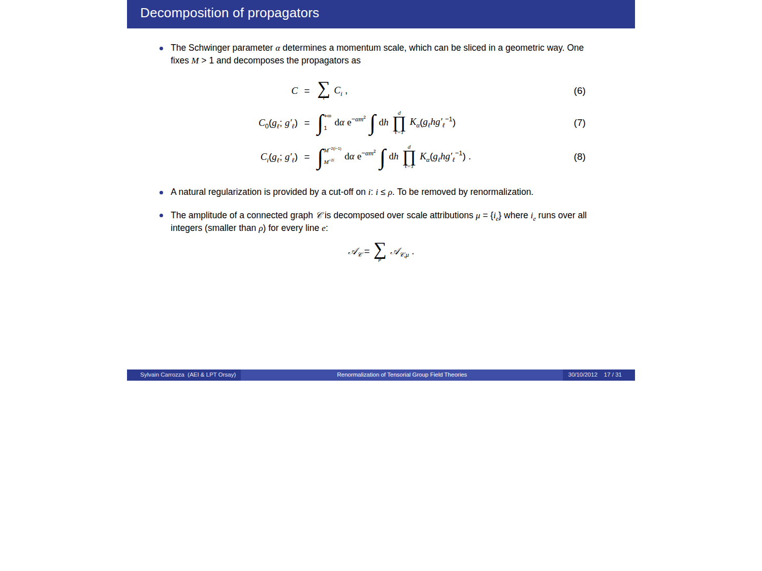Decomposition of propagators
The Schwinger parameter α determines a momentum scale, which can be sliced in a geometric way. One fixes M > 1 and decomposes the propagators as
| C | = | ∑ i C i , | (6) |
| C 0 ( g ℓ ; g′ ℓ ) | = | ∫ +∞ 1 d α e − αm 2 ∫ d h d ∏ ℓ=1 K α ( g ℓ hg′ ℓ −1 ) | (7) |
| C i ( g ℓ ; g′ ℓ ) | = | ∫ M −2( i −1) M −2 i d α e − αm 2 ∫ d h d ∏ ℓ=1 K α ( g ℓ hg′ ℓ −1 ) . | (8) |
A natural regularization is provided by a cut-off on i: i ≤ ρ. To be removed by renormalization.
The amplitude of a connected graph 𝒞 is decomposed over scale attributions μ = {ie} where ie runs over all integers (smaller than ρ) for every line e:
𝒜𝒞 = ∑μ 𝒜𝒞,μ .
Sylvain Carrozza (AEI & LPT Orsay)
Renormalization of Tensorial Group Field Theories
30/10/2012 17 / 31